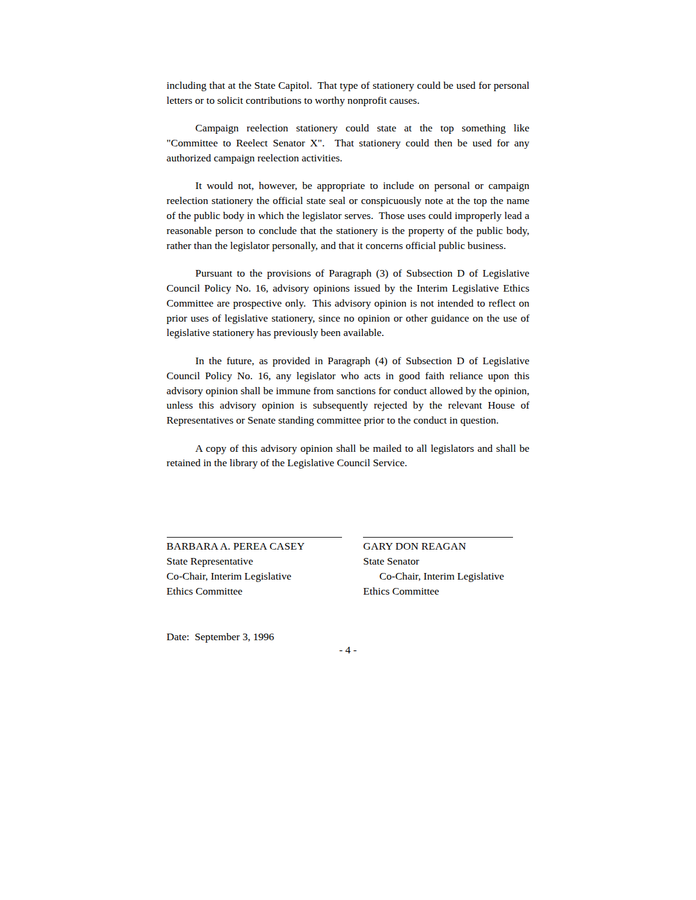including that at the State Capitol. That type of stationery could be used for personal letters or to solicit contributions to worthy nonprofit causes.
Campaign reelection stationery could state at the top something like "Committee to Reelect Senator X". That stationery could then be used for any authorized campaign reelection activities.
It would not, however, be appropriate to include on personal or campaign reelection stationery the official state seal or conspicuously note at the top the name of the public body in which the legislator serves. Those uses could improperly lead a reasonable person to conclude that the stationery is the property of the public body, rather than the legislator personally, and that it concerns official public business.
Pursuant to the provisions of Paragraph (3) of Subsection D of Legislative Council Policy No. 16, advisory opinions issued by the Interim Legislative Ethics Committee are prospective only. This advisory opinion is not intended to reflect on prior uses of legislative stationery, since no opinion or other guidance on the use of legislative stationery has previously been available.
In the future, as provided in Paragraph (4) of Subsection D of Legislative Council Policy No. 16, any legislator who acts in good faith reliance upon this advisory opinion shall be immune from sanctions for conduct allowed by the opinion, unless this advisory opinion is subsequently rejected by the relevant House of Representatives or Senate standing committee prior to the conduct in question.
A copy of this advisory opinion shall be mailed to all legislators and shall be retained in the library of the Legislative Council Service.
| BARBARA A. PEREA CASEY State Representative Co-Chair, Interim Legislative Ethics Committee | | GARY DON REAGAN State Senator Co-Chair, Interim Legislative Ethics Committee |
Date: September 3, 1996
- 4 -